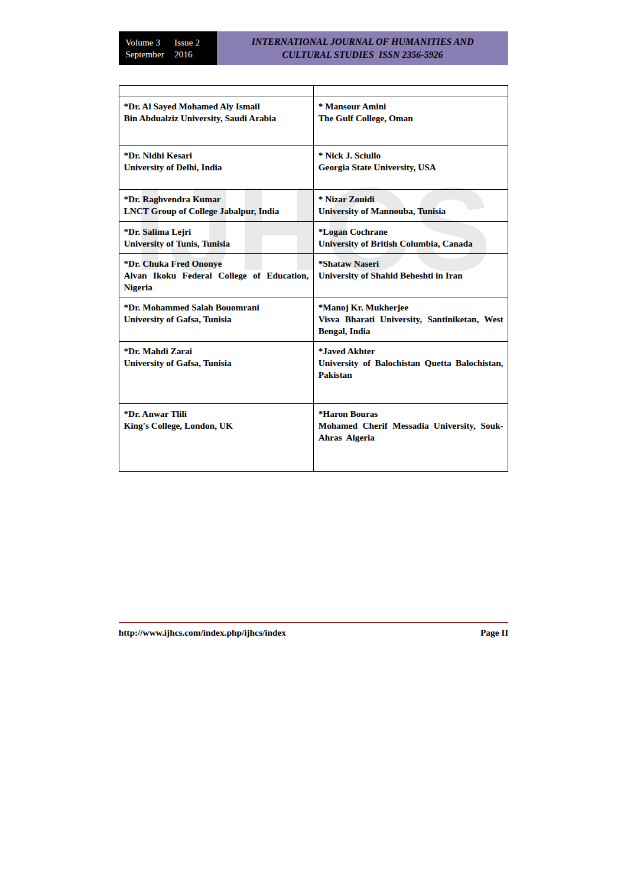| Volume 3 | Issue 2 |
| September | 2016 |
INTERNATIONAL JOURNAL OF HUMANITIES AND
CULTURAL STUDIES ISSN 2356-5926
IJHCS
| *Dr. Al Sayed Mohamed Aly Ismail Bin Abdualziz University, Saudi Arabia | * Mansour Amini The Gulf College, Oman |
| *Dr. Nidhi Kesari University of Delhi, India | * Nick J. Sciullo Georgia State University, USA |
| *Dr. Raghvendra Kumar LNCT Group of College Jabalpur, India | * Nizar Zouidi University of Mannouba, Tunisia |
| *Dr. Salima Lejri University of Tunis, Tunisia | *Logan Cochrane University of British Columbia, Canada |
| *Dr. Chuka Fred Ononye Alvan Ikoku Federal College of Education, Nigeria | *Shataw Naseri University of Shahid Beheshti in Iran |
| *Dr. Mohammed Salah Bouomrani University of Gafsa, Tunisia | *Manoj Kr. Mukherjee Visva Bharati University, Santiniketan, West Bengal, India |
| *Dr. Mahdi Zarai University of Gafsa, Tunisia | *Javed Akhter University of Balochistan Quetta Balochistan, Pakistan |
| *Dr. Anwar Tlili King's College, London, UK | *Haron Bouras Mohamed Cherif Messadia University, Souk-Ahras Algeria |
http://www.ijhcs.com/index.php/ijhcs/index Page II